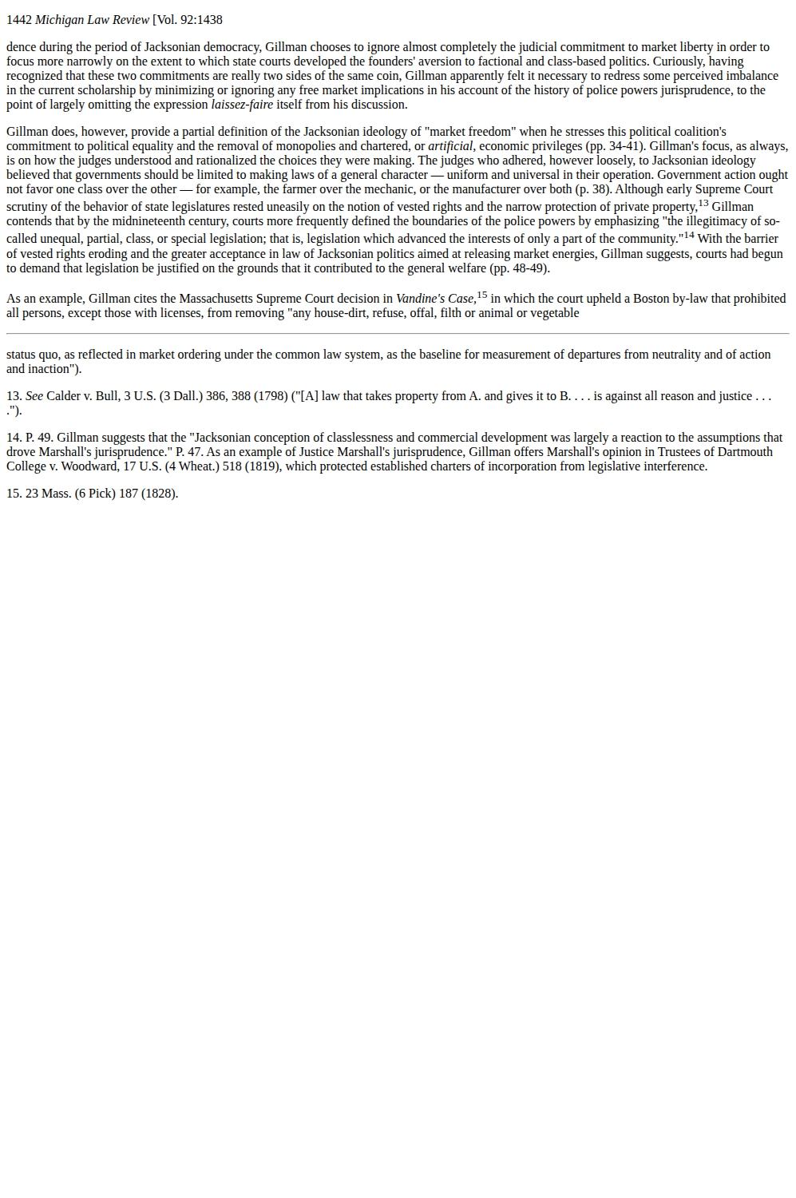1442 Michigan Law Review [Vol. 92:1438
dence during the period of Jacksonian democracy, Gillman chooses to ignore almost completely the judicial commitment to market liberty in order to focus more narrowly on the extent to which state courts developed the founders' aversion to factional and class-based politics. Curiously, having recognized that these two commitments are really two sides of the same coin, Gillman apparently felt it necessary to redress some perceived imbalance in the current scholarship by minimizing or ignoring any free market implications in his account of the history of police powers jurisprudence, to the point of largely omitting the expression laissez-faire itself from his discussion.
Gillman does, however, provide a partial definition of the Jacksonian ideology of "market freedom" when he stresses this political coalition's commitment to political equality and the removal of monopolies and chartered, or artificial, economic privileges (pp. 34-41). Gillman's focus, as always, is on how the judges understood and rationalized the choices they were making. The judges who adhered, however loosely, to Jacksonian ideology believed that governments should be limited to making laws of a general character — uniform and universal in their operation. Government action ought not favor one class over the other — for example, the farmer over the mechanic, or the manufacturer over both (p. 38). Although early Supreme Court scrutiny of the behavior of state legislatures rested uneasily on the notion of vested rights and the narrow protection of private property,13 Gillman contends that by the midnineteenth century, courts more frequently defined the boundaries of the police powers by emphasizing "the illegitimacy of so-called unequal, partial, class, or special legislation; that is, legislation which advanced the interests of only a part of the community."14 With the barrier of vested rights eroding and the greater acceptance in law of Jacksonian politics aimed at releasing market energies, Gillman suggests, courts had begun to demand that legislation be justified on the grounds that it contributed to the general welfare (pp. 48-49).
As an example, Gillman cites the Massachusetts Supreme Court decision in Vandine's Case,15 in which the court upheld a Boston by-law that prohibited all persons, except those with licenses, from removing "any house-dirt, refuse, offal, filth or animal or vegetable
status quo, as reflected in market ordering under the common law system, as the baseline for measurement of departures from neutrality and of action and inaction").
13. See Calder v. Bull, 3 U.S. (3 Dall.) 386, 388 (1798) ("[A] law that takes property from A. and gives it to B. . . . is against all reason and justice . . . .").
14. P. 49. Gillman suggests that the "Jacksonian conception of classlessness and commercial development was largely a reaction to the assumptions that drove Marshall's jurisprudence." P. 47. As an example of Justice Marshall's jurisprudence, Gillman offers Marshall's opinion in Trustees of Dartmouth College v. Woodward, 17 U.S. (4 Wheat.) 518 (1819), which protected established charters of incorporation from legislative interference.
15. 23 Mass. (6 Pick) 187 (1828).